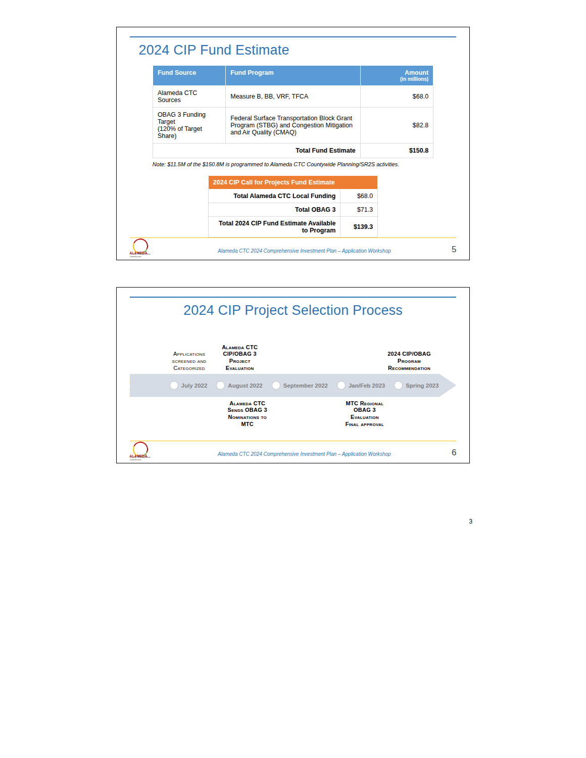2024 CIP Fund Estimate
| Fund Source | Fund Program | Amount (in millions) |
| --- | --- | --- |
| Alameda CTC Sources | Measure B, BB, VRF, TFCA | $68.0 |
| OBAG 3 Funding Target (120% of Target Share) | Federal Surface Transportation Block Grant Program (STBG) and Congestion Mitigation and Air Quality (CMAQ) | $82.8 |
| Total Fund Estimate | $150.8 |
Note: $11.5M of the $150.8M is programmed to Alameda CTC Countywide Planning/SR2S activities.
| 2024 CIP Call for Projects Fund Estimate |
| --- |
| Total Alameda CTC Local Funding | $68.0 |
| Total OBAG 3 | $71.3 |
| Total 2024 CIP Fund Estimate Available to Program | $139.3 |
ALAMEDA
County Transportation Commission
Alameda CTC 2024 Comprehensive Investment Plan – Application Workshop
5
2024 CIP Project Selection Process
Applications
screened and
Categorized
Alameda CTC
CIP/OBAG 3
Project
Evaluation
spacer
spacer
2024 CIP/OBAG
Program
Recommendation
Applications Due June 30, 2022
July 2022 August 2022 September 2022 Jan/Feb 2023 Spring 2023
Alameda CTC
Sends OBAG 3
Nominations to
MTC
MTC Regional
OBAG 3
Evaluation
Final approval
ALAMEDA
County Transportation Commission
Alameda CTC 2024 Comprehensive Investment Plan – Application Workshop
6
3